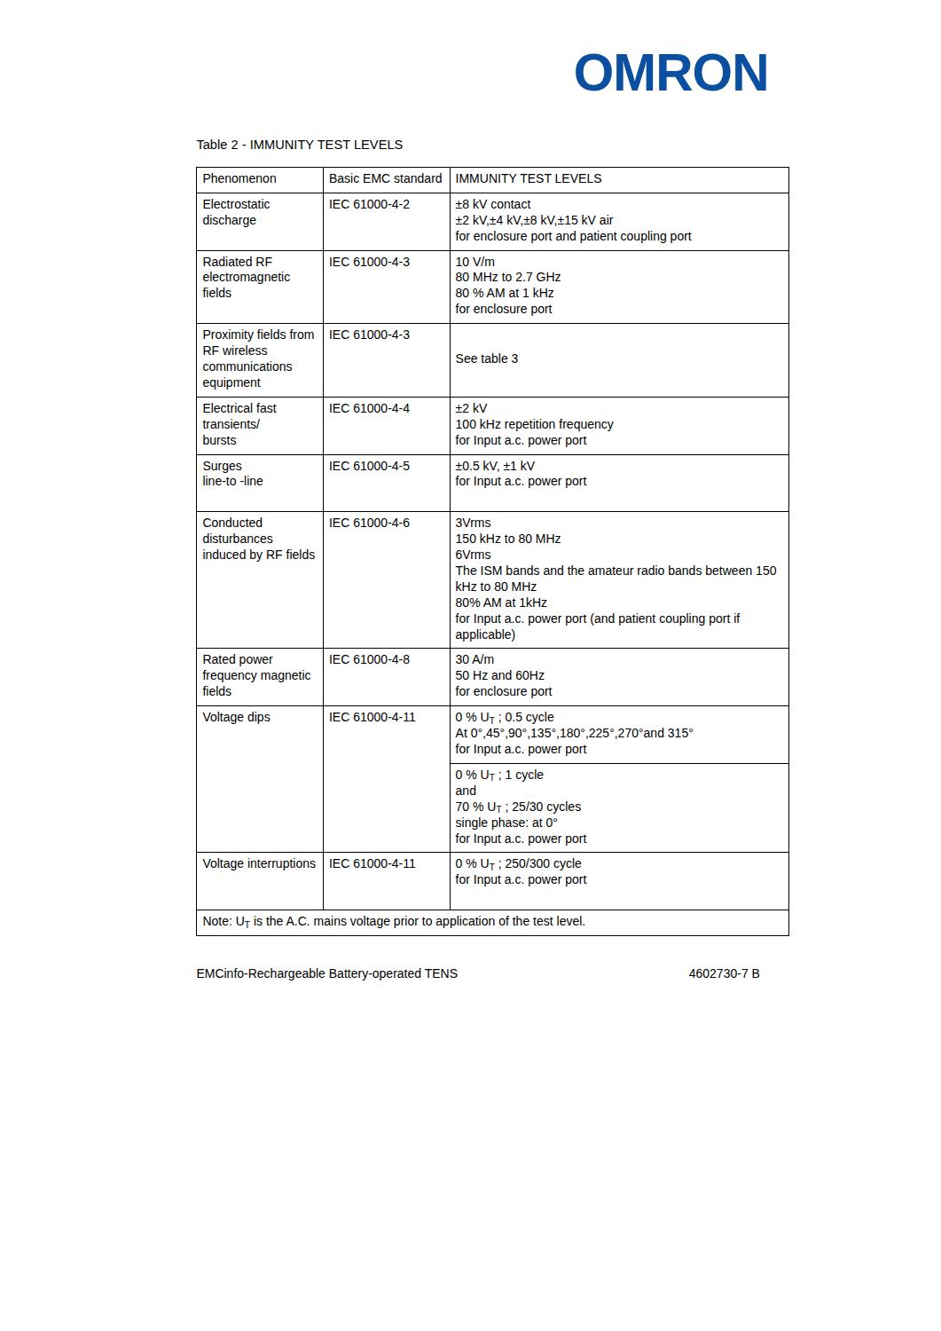OMRON
Table 2 - IMMUNITY TEST LEVELS
| Phenomenon | Basic EMC standard | IMMUNITY TEST LEVELS |
| Electrostatic discharge | IEC 61000-4-2 | ±8 kV contact ±2 kV,±4 kV,±8 kV,±15 kV air for enclosure port and patient coupling port |
| Radiated RF electromagnetic fields | IEC 61000-4-3 | 10 V/m 80 MHz to 2.7 GHz 80 % AM at 1 kHz for enclosure port |
| Proximity fields from RF wireless communications equipment | IEC 61000-4-3 | See table 3 |
| Electrical fast transients/ bursts | IEC 61000-4-4 | ±2 kV 100 kHz repetition frequency for Input a.c. power port |
| Surges line-to -line | IEC 61000-4-5 | ±0.5 kV, ±1 kV for Input a.c. power port |
| Conducted disturbances induced by RF fields | IEC 61000-4-6 | 3Vrms 150 kHz to 80 MHz 6Vrms The ISM bands and the amateur radio bands between 150 kHz to 80 MHz 80% AM at 1kHz for Input a.c. power port (and patient coupling port if applicable) |
| Rated power frequency magnetic fields | IEC 61000-4-8 | 30 A/m 50 Hz and 60Hz for enclosure port |
| Voltage dips | IEC 61000-4-11 | 0 % U T ; 0.5 cycle At 0°,45°,90°,135°,180°,225°,270°and 315° for Input a.c. power port |
| 0 % U T ; 1 cycle and 70 % U T ; 25/30 cycles single phase: at 0° for Input a.c. power port |
| Voltage interruptions | IEC 61000-4-11 | 0 % U T ; 250/300 cycle for Input a.c. power port |
| Note: U T is the A.C. mains voltage prior to application of the test level. |
EMCinfo-Rechargeable Battery-operated TENS 4602730-7 B